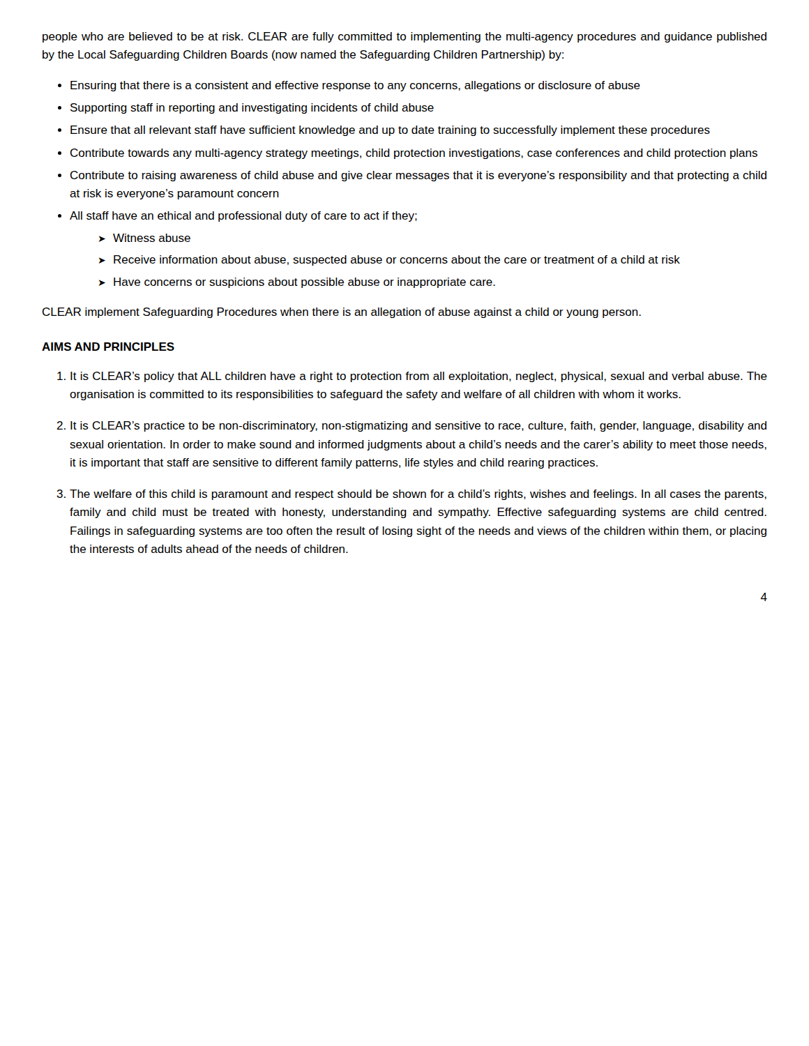people who are believed to be at risk. CLEAR are fully committed to implementing the multi-agency procedures and guidance published by the Local Safeguarding Children Boards (now named the Safeguarding Children Partnership) by:
Ensuring that there is a consistent and effective response to any concerns, allegations or disclosure of abuse
Supporting staff in reporting and investigating incidents of child abuse
Ensure that all relevant staff have sufficient knowledge and up to date training to successfully implement these procedures
Contribute towards any multi-agency strategy meetings, child protection investigations, case conferences and child protection plans
Contribute to raising awareness of child abuse and give clear messages that it is everyone’s responsibility and that protecting a child at risk is everyone’s paramount concern
All staff have an ethical and professional duty of care to act if they;
Witness abuse
Receive information about abuse, suspected abuse or concerns about the care or treatment of a child at risk
Have concerns or suspicions about possible abuse or inappropriate care.
CLEAR implement Safeguarding Procedures when there is an allegation of abuse against a child or young person.
AIMS AND PRINCIPLES
It is CLEAR’s policy that ALL children have a right to protection from all exploitation, neglect, physical, sexual and verbal abuse. The organisation is committed to its responsibilities to safeguard the safety and welfare of all children with whom it works.
It is CLEAR’s practice to be non-discriminatory, non-stigmatizing and sensitive to race, culture, faith, gender, language, disability and sexual orientation. In order to make sound and informed judgments about a child’s needs and the carer’s ability to meet those needs, it is important that staff are sensitive to different family patterns, life styles and child rearing practices.
The welfare of this child is paramount and respect should be shown for a child’s rights, wishes and feelings. In all cases the parents, family and child must be treated with honesty, understanding and sympathy. Effective safeguarding systems are child centred. Failings in safeguarding systems are too often the result of losing sight of the needs and views of the children within them, or placing the interests of adults ahead of the needs of children.
4